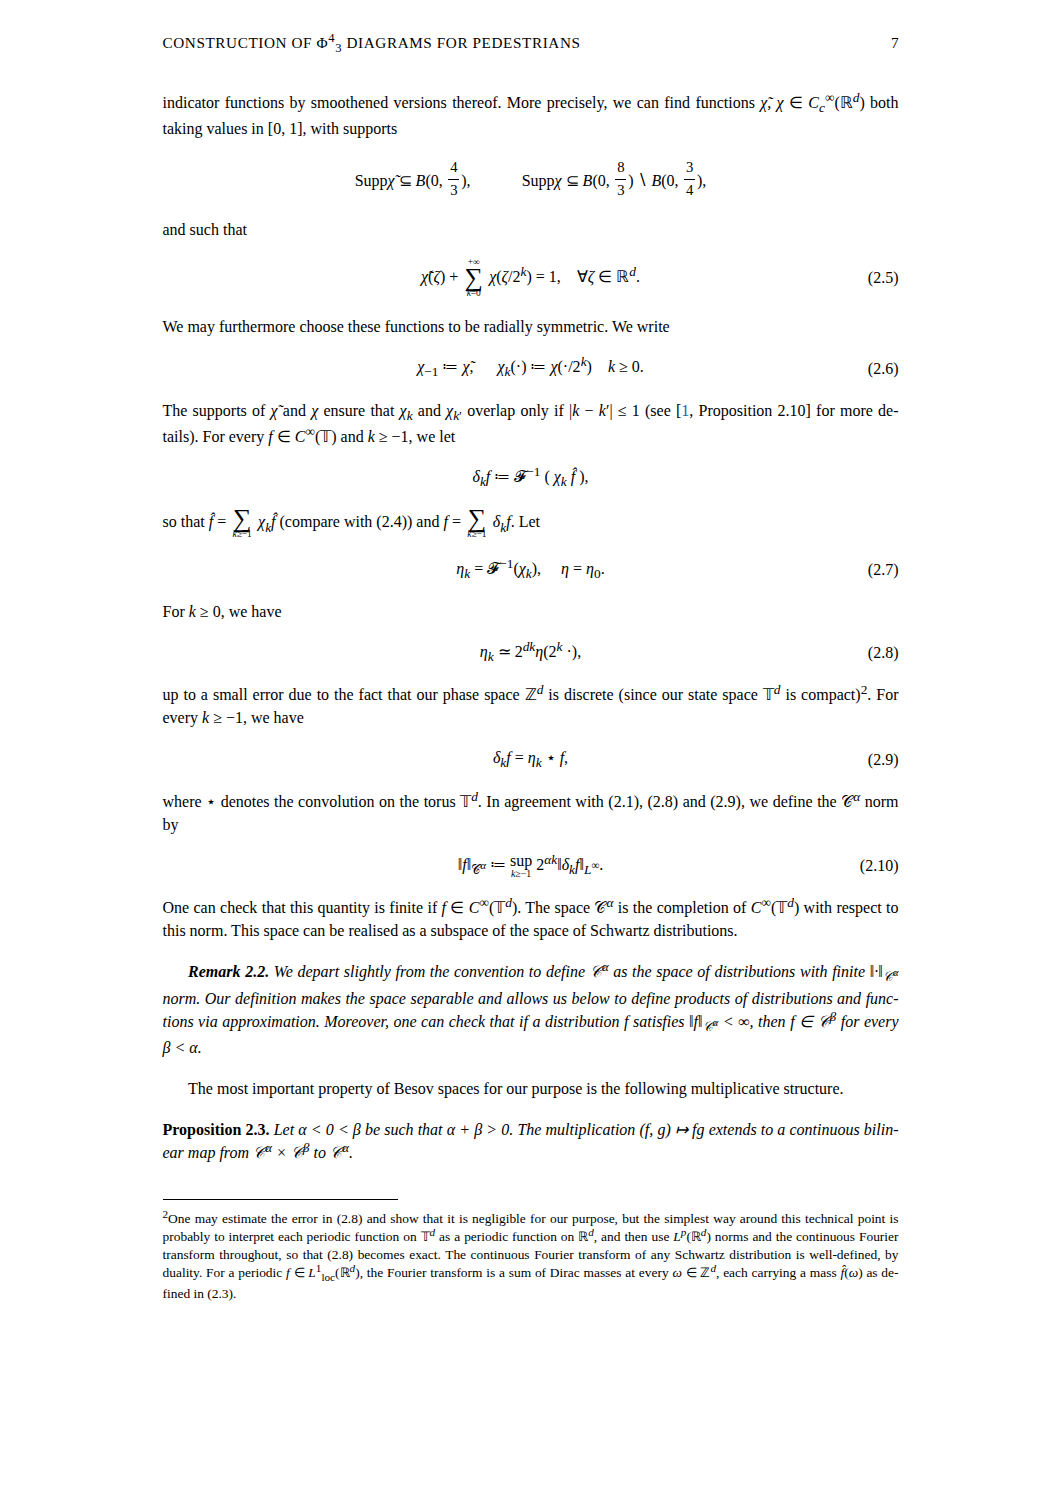CONSTRUCTION OF Φ43 DIAGRAMS FOR PEDESTRIANS 7
indicator functions by smoothened versions thereof. More precisely, we can find functions χ̃, χ ∈ Cc∞(ℝd) both taking values in [0, 1], with supports
Suppχ̃ ⊆ B(0, 43), Suppχ ⊆ B(0, 83) ∖ B(0, 34),
and such that
χ̃(ζ) + +∞∑k=0 χ(ζ/2k) = 1, ∀ζ ∈ ℝd. (2.5)
We may furthermore choose these functions to be radially symmetric. We write
χ−1 ≔ χ̃, χk(·) ≔ χ(·/2k) k ≥ 0. (2.6)
The supports of χ̃ and χ ensure that χk and χk′ overlap only if |k − k′| ≤ 1 (see [1, Proposition 2.10] for more details). For every f ∈ C∞(𝕋) and k ≥ −1, we let
δkf ≔ 𝓕−1 ( χk f̂ ),
so that f̂ = ∑k≥−1 χkf̂ (compare with (2.4)) and f = ∑k≥−1 δkf. Let
ηk = 𝓕−1(χk), η = η0. (2.7)
For k ≥ 0, we have
ηk ≃ 2dkη(2k ·), (2.8)
up to a small error due to the fact that our phase space ℤd is discrete (since our state space 𝕋d is compact)2. For every k ≥ −1, we have
δkf = ηk ⋆ f, (2.9)
where ⋆ denotes the convolution on the torus 𝕋d. In agreement with (2.1), (2.8) and (2.9), we define the 𝒞α norm by
‖f‖𝒞α ≔ sup k≥−1 2αk‖δkf‖L∞. (2.10)
One can check that this quantity is finite if f ∈ C∞(𝕋d). The space 𝒞α is the completion of C∞(𝕋d) with respect to this norm. This space can be realised as a subspace of the space of Schwartz distributions.
Remark 2.2. We depart slightly from the convention to define 𝒞α as the space of distributions with finite ‖·‖𝒞α norm. Our definition makes the space separable and allows us below to define products of distributions and functions via approximation. Moreover, one can check that if a distribution f satisfies ‖f‖𝒞α < ∞, then f ∈ 𝒞β for every β < α.
The most important property of Besov spaces for our purpose is the following multiplicative structure.
Proposition 2.3. Let α < 0 < β be such that α + β > 0. The multiplication (f, g) ↦ fg extends to a continuous bilinear map from 𝒞α × 𝒞β to 𝒞α.
2One may estimate the error in (2.8) and show that it is negligible for our purpose, but the simplest way around this technical point is probably to interpret each periodic function on 𝕋d as a periodic function on ℝd, and then use Lp(ℝd) norms and the continuous Fourier transform throughout, so that (2.8) becomes exact. The continuous Fourier transform of any Schwartz distribution is well-defined, by duality. For a periodic f ∈ L1loc(ℝd), the Fourier transform is a sum of Dirac masses at every ω ∈ ℤd, each carrying a mass f̂(ω) as defined in (2.3).